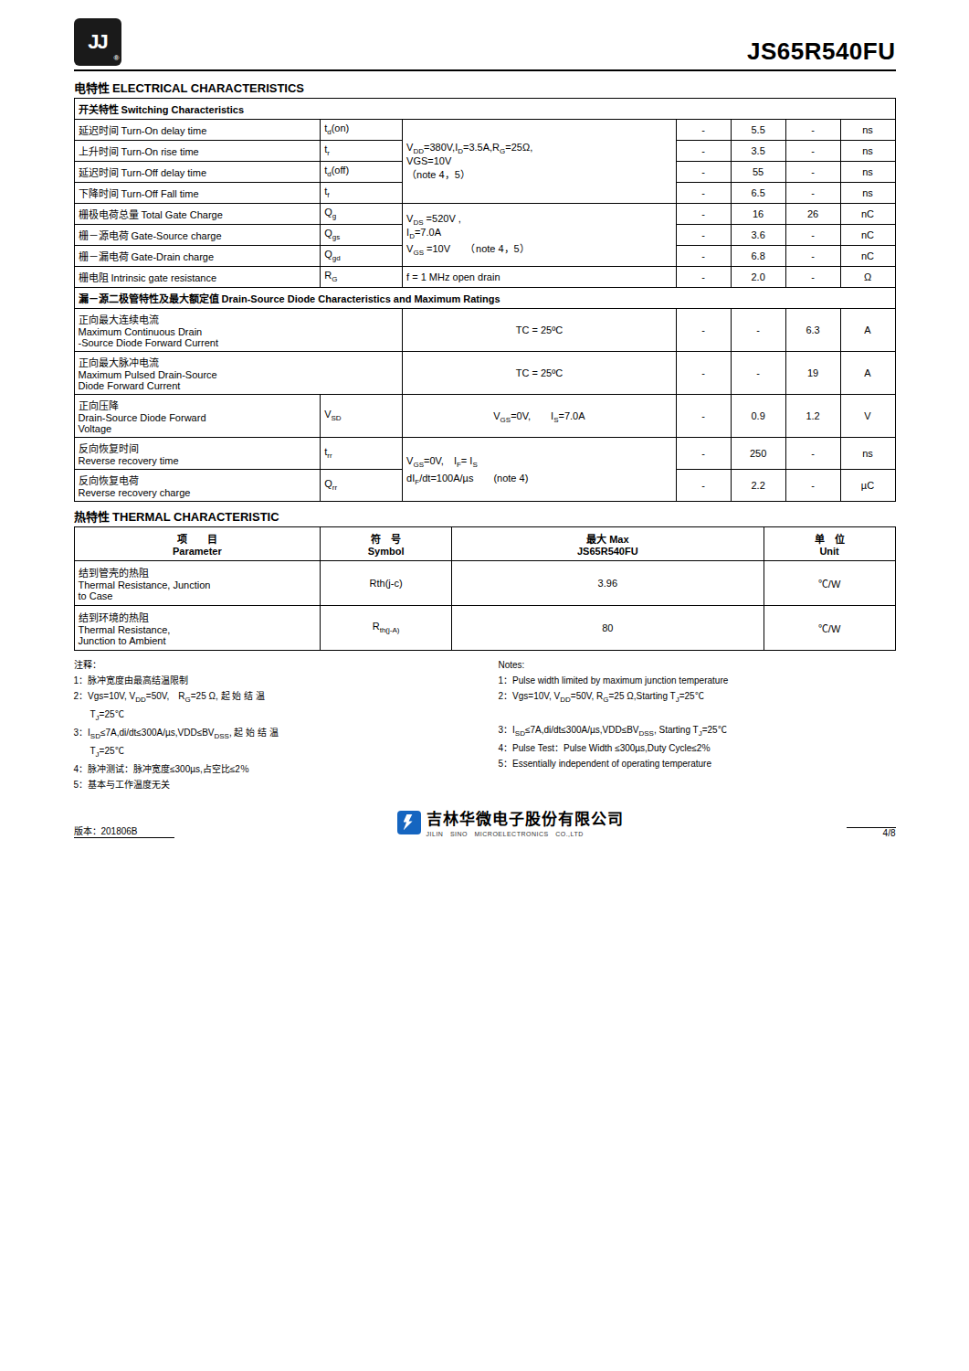JJ®
JS65R540FU
电特性 ELECTRICAL CHARACTERISTICS
| 开关特性 Switching Characteristics |
| 延迟时间 Turn-On delay time | t d (on) | V DD =380V,I D =3.5A,R G =25Ω, VGS=10V （note 4，5） | - | 5.5 | - | ns |
| 上升时间 Turn-On rise time | t r | - | 3.5 | - | ns |
| 延迟时间 Turn-Off delay time | t d (off) | - | 55 | - | ns |
| 下降时间 Turn-Off Fall time | t f | - | 6.5 | - | ns |
| 栅极电荷总量 Total Gate Charge | Q g | V DS =520V , I D =7.0A V GS =10V （note 4，5） | - | 16 | 26 | nC |
| 栅－源电荷 Gate-Source charge | Q gs | - | 3.6 | - | nC |
| 栅－漏电荷 Gate-Drain charge | Q gd | - | 6.8 | - | nC |
| 栅电阻 Intrinsic gate resistance | R G | f = 1 MHz open drain | - | 2.0 | - | Ω |
| 漏－源二极管特性及最大额定值 Drain-Source Diode Characteristics and Maximum Ratings |
| 正向最大连续电流 Maximum Continuous Drain -Source Diode Forward Current | TC = 25ºC | - | - | 6.3 | A |
| 正向最大脉冲电流 Maximum Pulsed Drain-Source Diode Forward Current | TC = 25ºC | - | - | 19 | A |
| 正向压降 Drain-Source Diode Forward Voltage | V SD | V GS =0V, I S =7.0A | - | 0.9 | 1.2 | V |
| 反向恢复时间 Reverse recovery time | t rr | V GS =0V, I F = I S dI F /dt=100A/µs (note 4) | - | 250 | - | ns |
| 反向恢复电荷 Reverse recovery charge | Q rr | - | 2.2 | - | µC |
热特性 THERMAL CHARACTERISTIC
| 项 目 Parameter | 符 号 Symbol | 最大 Max JS65R540FU | 单 位 Unit |
| --- | --- | --- | --- |
| 结到管壳的热阻 Thermal Resistance, Junction to Case | Rth(j-c) | 3.96 | ℃/W |
| 结到环境的热阻 Thermal Resistance, Junction to Ambient | R th(j-A) | 80 | ℃/W |
注释：
1：脉冲宽度由最高结温限制
2：Vgs=10V, VDD=50V,　RG=25 Ω, 起 始 结 温
TJ=25℃
3：ISD≤7A,di/dt≤300A/µs,VDD≤BVDSS, 起 始 结 温
TJ=25℃
4：脉冲测试：脉冲宽度≤300µs,占空比≤2％
5：基本与工作温度无关
Notes:
1：Pulse width limited by maximum junction temperature
2：Vgs=10V, VDD=50V, RG=25 Ω,Starting TJ=25℃
3：ISD≤7A,di/dt≤300A/µs,VDD≤BVDSS, Starting TJ=25℃
4：Pulse Test：Pulse Width ≤300µs,Duty Cycle≤2％
5：Essentially independent of operating temperature
版本：201806B
吉林华微电子股份有限公司
JILIN　SINO　MICROELECTRONICS　CO.,LTD
4/8